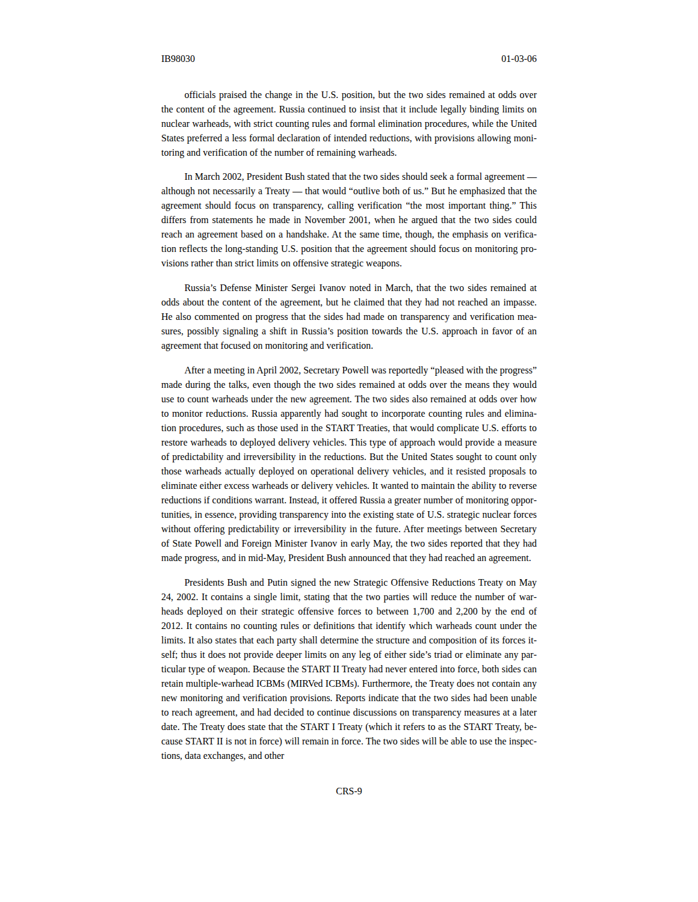IB98030
01-03-06
officials praised the change in the U.S. position, but the two sides remained at odds over the content of the agreement. Russia continued to insist that it include legally binding limits on nuclear warheads, with strict counting rules and formal elimination procedures, while the United States preferred a less formal declaration of intended reductions, with provisions allowing monitoring and verification of the number of remaining warheads.
In March 2002, President Bush stated that the two sides should seek a formal agreement — although not necessarily a Treaty — that would “outlive both of us.” But he emphasized that the agreement should focus on transparency, calling verification “the most important thing.” This differs from statements he made in November 2001, when he argued that the two sides could reach an agreement based on a handshake. At the same time, though, the emphasis on verification reflects the long-standing U.S. position that the agreement should focus on monitoring provisions rather than strict limits on offensive strategic weapons.
Russia’s Defense Minister Sergei Ivanov noted in March, that the two sides remained at odds about the content of the agreement, but he claimed that they had not reached an impasse. He also commented on progress that the sides had made on transparency and verification measures, possibly signaling a shift in Russia’s position towards the U.S. approach in favor of an agreement that focused on monitoring and verification.
After a meeting in April 2002, Secretary Powell was reportedly “pleased with the progress” made during the talks, even though the two sides remained at odds over the means they would use to count warheads under the new agreement. The two sides also remained at odds over how to monitor reductions. Russia apparently had sought to incorporate counting rules and elimination procedures, such as those used in the START Treaties, that would complicate U.S. efforts to restore warheads to deployed delivery vehicles. This type of approach would provide a measure of predictability and irreversibility in the reductions. But the United States sought to count only those warheads actually deployed on operational delivery vehicles, and it resisted proposals to eliminate either excess warheads or delivery vehicles. It wanted to maintain the ability to reverse reductions if conditions warrant. Instead, it offered Russia a greater number of monitoring opportunities, in essence, providing transparency into the existing state of U.S. strategic nuclear forces without offering predictability or irreversibility in the future. After meetings between Secretary of State Powell and Foreign Minister Ivanov in early May, the two sides reported that they had made progress, and in mid-May, President Bush announced that they had reached an agreement.
Presidents Bush and Putin signed the new Strategic Offensive Reductions Treaty on May 24, 2002. It contains a single limit, stating that the two parties will reduce the number of warheads deployed on their strategic offensive forces to between 1,700 and 2,200 by the end of 2012. It contains no counting rules or definitions that identify which warheads count under the limits. It also states that each party shall determine the structure and composition of its forces itself; thus it does not provide deeper limits on any leg of either side’s triad or eliminate any particular type of weapon. Because the START II Treaty had never entered into force, both sides can retain multiple-warhead ICBMs (MIRVed ICBMs). Furthermore, the Treaty does not contain any new monitoring and verification provisions. Reports indicate that the two sides had been unable to reach agreement, and had decided to continue discussions on transparency measures at a later date. The Treaty does state that the START I Treaty (which it refers to as the START Treaty, because START II is not in force) will remain in force. The two sides will be able to use the inspections, data exchanges, and other
CRS-9